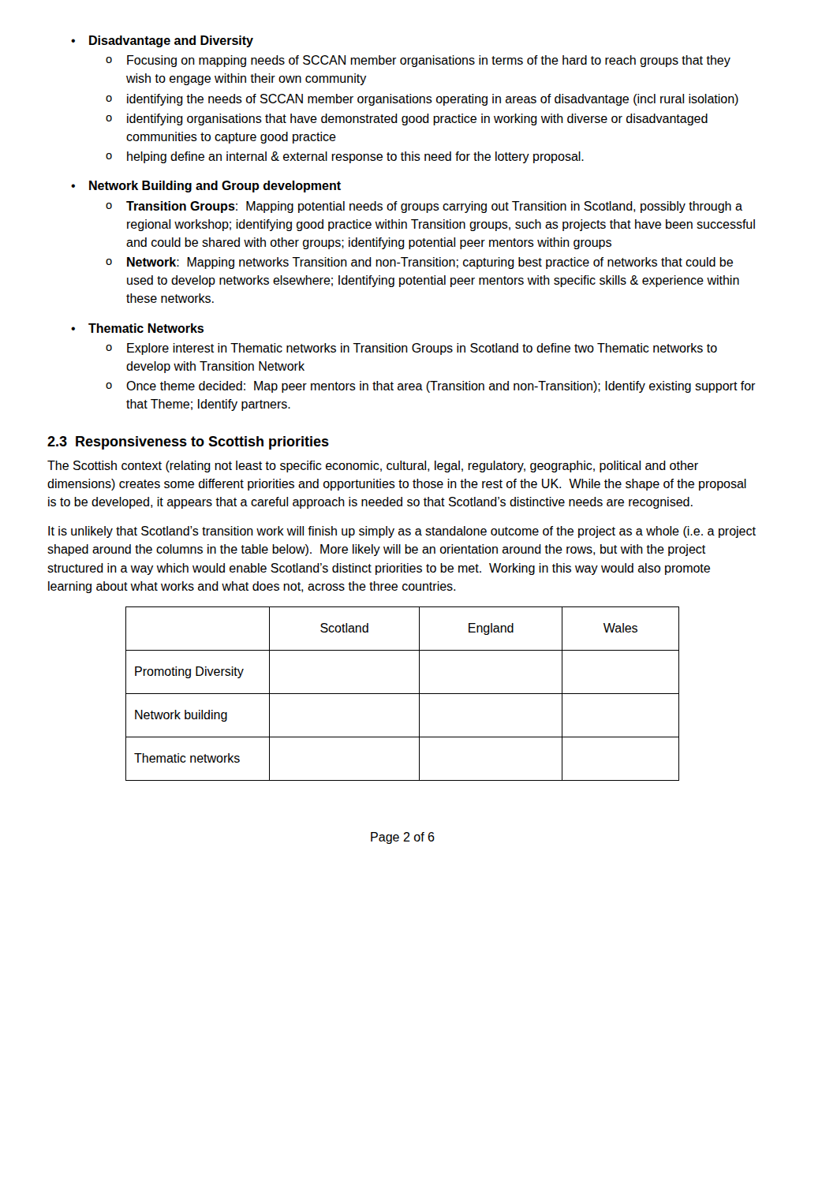Disadvantage and Diversity
Focusing on mapping needs of SCCAN member organisations in terms of the hard to reach groups that they wish to engage within their own community
identifying the needs of SCCAN member organisations operating in areas of disadvantage (incl rural isolation)
identifying organisations that have demonstrated good practice in working with diverse or disadvantaged communities to capture good practice
helping define an internal & external response to this need for the lottery proposal.
Network Building and Group development
Transition Groups: Mapping potential needs of groups carrying out Transition in Scotland, possibly through a regional workshop; identifying good practice within Transition groups, such as projects that have been successful and could be shared with other groups; identifying potential peer mentors within groups
Network: Mapping networks Transition and non-Transition; capturing best practice of networks that could be used to develop networks elsewhere; Identifying potential peer mentors with specific skills & experience within these networks.
Thematic Networks
Explore interest in Thematic networks in Transition Groups in Scotland to define two Thematic networks to develop with Transition Network
Once theme decided: Map peer mentors in that area (Transition and non-Transition); Identify existing support for that Theme; Identify partners.
2.3 Responsiveness to Scottish priorities
The Scottish context (relating not least to specific economic, cultural, legal, regulatory, geographic, political and other dimensions) creates some different priorities and opportunities to those in the rest of the UK. While the shape of the proposal is to be developed, it appears that a careful approach is needed so that Scotland’s distinctive needs are recognised.
It is unlikely that Scotland’s transition work will finish up simply as a standalone outcome of the project as a whole (i.e. a project shaped around the columns in the table below). More likely will be an orientation around the rows, but with the project structured in a way which would enable Scotland’s distinct priorities to be met. Working in this way would also promote learning about what works and what does not, across the three countries.
| | Scotland | England | Wales |
| Promoting Diversity | | | |
| Network building | | | |
| Thematic networks | | | |
Page 2 of 6